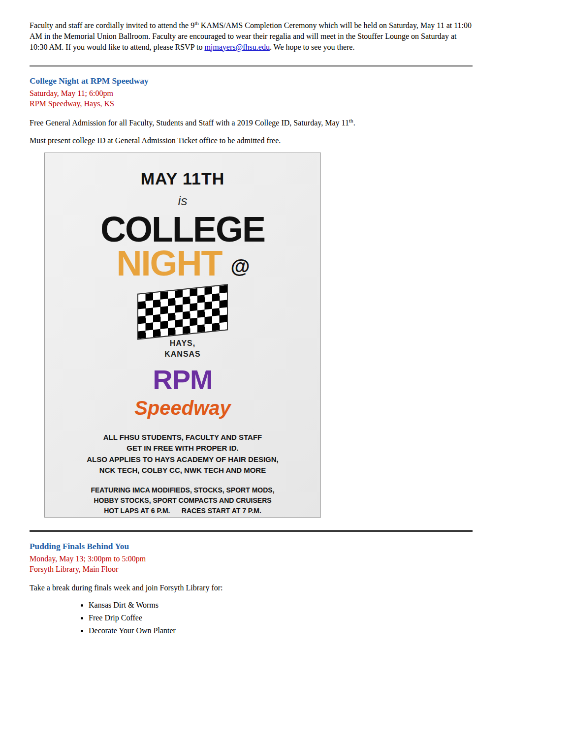Faculty and staff are cordially invited to attend the 9th KAMS/AMS Completion Ceremony which will be held on Saturday, May 11 at 11:00 AM in the Memorial Union Ballroom. Faculty are encouraged to wear their regalia and will meet in the Stouffer Lounge on Saturday at 10:30 AM. If you would like to attend, please RSVP to mjmayers@fhsu.edu. We hope to see you there.
College Night at RPM Speedway
Saturday, May 11; 6:00pm
RPM Speedway, Hays, KS
Free General Admission for all Faculty, Students and Staff with a 2019 College ID, Saturday, May 11th.
Must present college ID at General Admission Ticket office to be admitted free.
MAY 11TH
is
COLLEGE
NIGHT @
HAYS,
KANSAS
RPM
Speedway
ALL FHSU STUDENTS, FACULTY AND STAFF
GET IN FREE WITH PROPER ID.
ALSO APPLIES TO HAYS ACADEMY OF HAIR DESIGN,
NCK TECH, COLBY CC, NWK TECH AND MORE
FEATURING IMCA MODIFIEDS, STOCKS, SPORT MODS,
HOBBY STOCKS, SPORT COMPACTS AND CRUISERS
HOT LAPS AT 6 P.M. RACES START AT 7 P.M.
Pudding Finals Behind You
Monday, May 13; 3:00pm to 5:00pm
Forsyth Library, Main Floor
Take a break during finals week and join Forsyth Library for:
Kansas Dirt & Worms
Free Drip Coffee
Decorate Your Own Planter